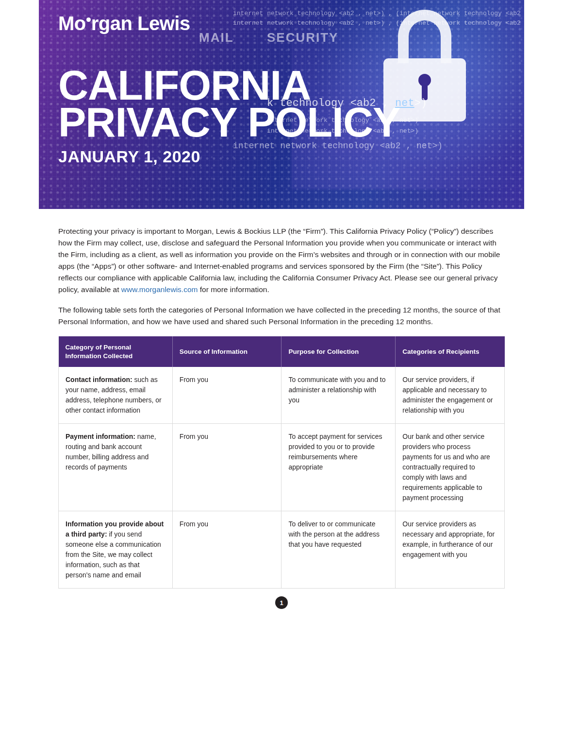Mail Security internet network technology <ab2 , net>) , (internet network technology <ab2 , net>) internet network technology <ab2 , net>) , (internet network technology <ab2 , net>) k technology <ab2 , net>) internet network technology <ab2 , net>) internet network technology <ab2 , net>) internet network technology <ab2 , net>)
Mo rgan Lewis
California Privacy Policy
January 1, 2020
Protecting your privacy is important to Morgan, Lewis & Bockius LLP (the “Firm”). This California Privacy Policy (“Policy”) describes how the Firm may collect, use, disclose and safeguard the Personal Information you provide when you communicate or interact with the Firm, including as a client, as well as information you provide on the Firm’s websites and through or in connection with our mobile apps (the “Apps”) or other software- and Internet-enabled programs and services sponsored by the Firm (the “Site”). This Policy reflects our compliance with applicable California law, including the California Consumer Privacy Act. Please see our general privacy policy, available at www.morganlewis.com for more information.
The following table sets forth the categories of Personal Information we have collected in the preceding 12 months, the source of that Personal Information, and how we have used and shared such Personal Information in the preceding 12 months.
| Category of Personal Information Collected | Source of Information | Purpose for Collection | Categories of Recipients |
| --- | --- | --- | --- |
| Contact information: such as your name, address, email address, telephone numbers, or other contact information | From you | To communicate with you and to administer a relationship with you | Our service providers, if applicable and necessary to administer the engagement or relationship with you |
| Payment information: name, routing and bank account number, billing address and records of payments | From you | To accept payment for services provided to you or to provide reimbursements where appropriate | Our bank and other service providers who process payments for us and who are contractually required to comply with laws and requirements applicable to payment processing |
| Information you provide about a third party: if you send someone else a communication from the Site, we may collect information, such as that person's name and email | From you | To deliver to or communicate with the person at the address that you have requested | Our service providers as necessary and appropriate, for example, in furtherance of our engagement with you |
1